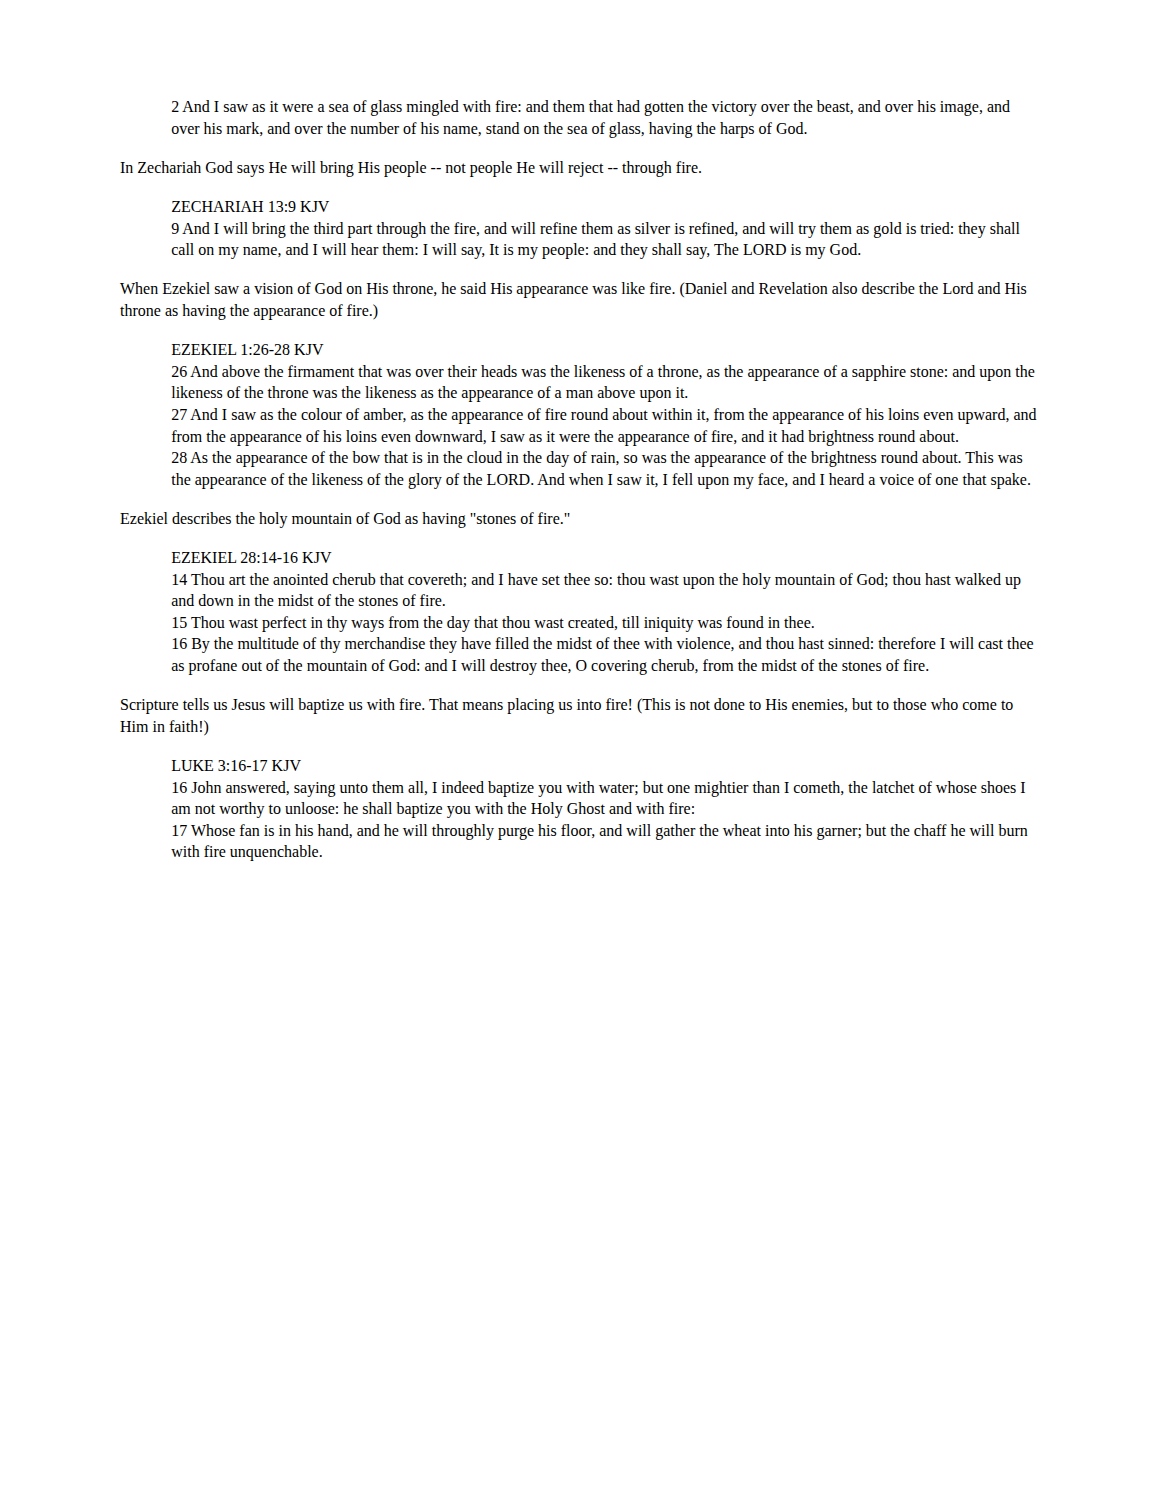2 And I saw as it were a sea of glass mingled with fire: and them that had gotten the victory over the beast, and over his image, and over his mark, and over the number of his name, stand on the sea of glass, having the harps of God.
In Zechariah God says He will bring His people -- not people He will reject -- through fire.
ZECHARIAH 13:9 KJV
9 And I will bring the third part through the fire, and will refine them as silver is refined, and will try them as gold is tried: they shall call on my name, and I will hear them: I will say, It is my people: and they shall say, The LORD is my God.
When Ezekiel saw a vision of God on His throne, he said His appearance was like fire. (Daniel and Revelation also describe the Lord and His throne as having the appearance of fire.)
EZEKIEL 1:26-28 KJV
26 And above the firmament that was over their heads was the likeness of a throne, as the appearance of a sapphire stone: and upon the likeness of the throne was the likeness as the appearance of a man above upon it.
27 And I saw as the colour of amber, as the appearance of fire round about within it, from the appearance of his loins even upward, and from the appearance of his loins even downward, I saw as it were the appearance of fire, and it had brightness round about.
28 As the appearance of the bow that is in the cloud in the day of rain, so was the appearance of the brightness round about. This was the appearance of the likeness of the glory of the LORD. And when I saw it, I fell upon my face, and I heard a voice of one that spake.
Ezekiel describes the holy mountain of God as having "stones of fire."
EZEKIEL 28:14-16 KJV
14 Thou art the anointed cherub that covereth; and I have set thee so: thou wast upon the holy mountain of God; thou hast walked up and down in the midst of the stones of fire.
15 Thou wast perfect in thy ways from the day that thou wast created, till iniquity was found in thee.
16 By the multitude of thy merchandise they have filled the midst of thee with violence, and thou hast sinned: therefore I will cast thee as profane out of the mountain of God: and I will destroy thee, O covering cherub, from the midst of the stones of fire.
Scripture tells us Jesus will baptize us with fire. That means placing us into fire! (This is not done to His enemies, but to those who come to Him in faith!)
LUKE 3:16-17 KJV
16 John answered, saying unto them all, I indeed baptize you with water; but one mightier than I cometh, the latchet of whose shoes I am not worthy to unloose: he shall baptize you with the Holy Ghost and with fire:
17 Whose fan is in his hand, and he will throughly purge his floor, and will gather the wheat into his garner; but the chaff he will burn with fire unquenchable.